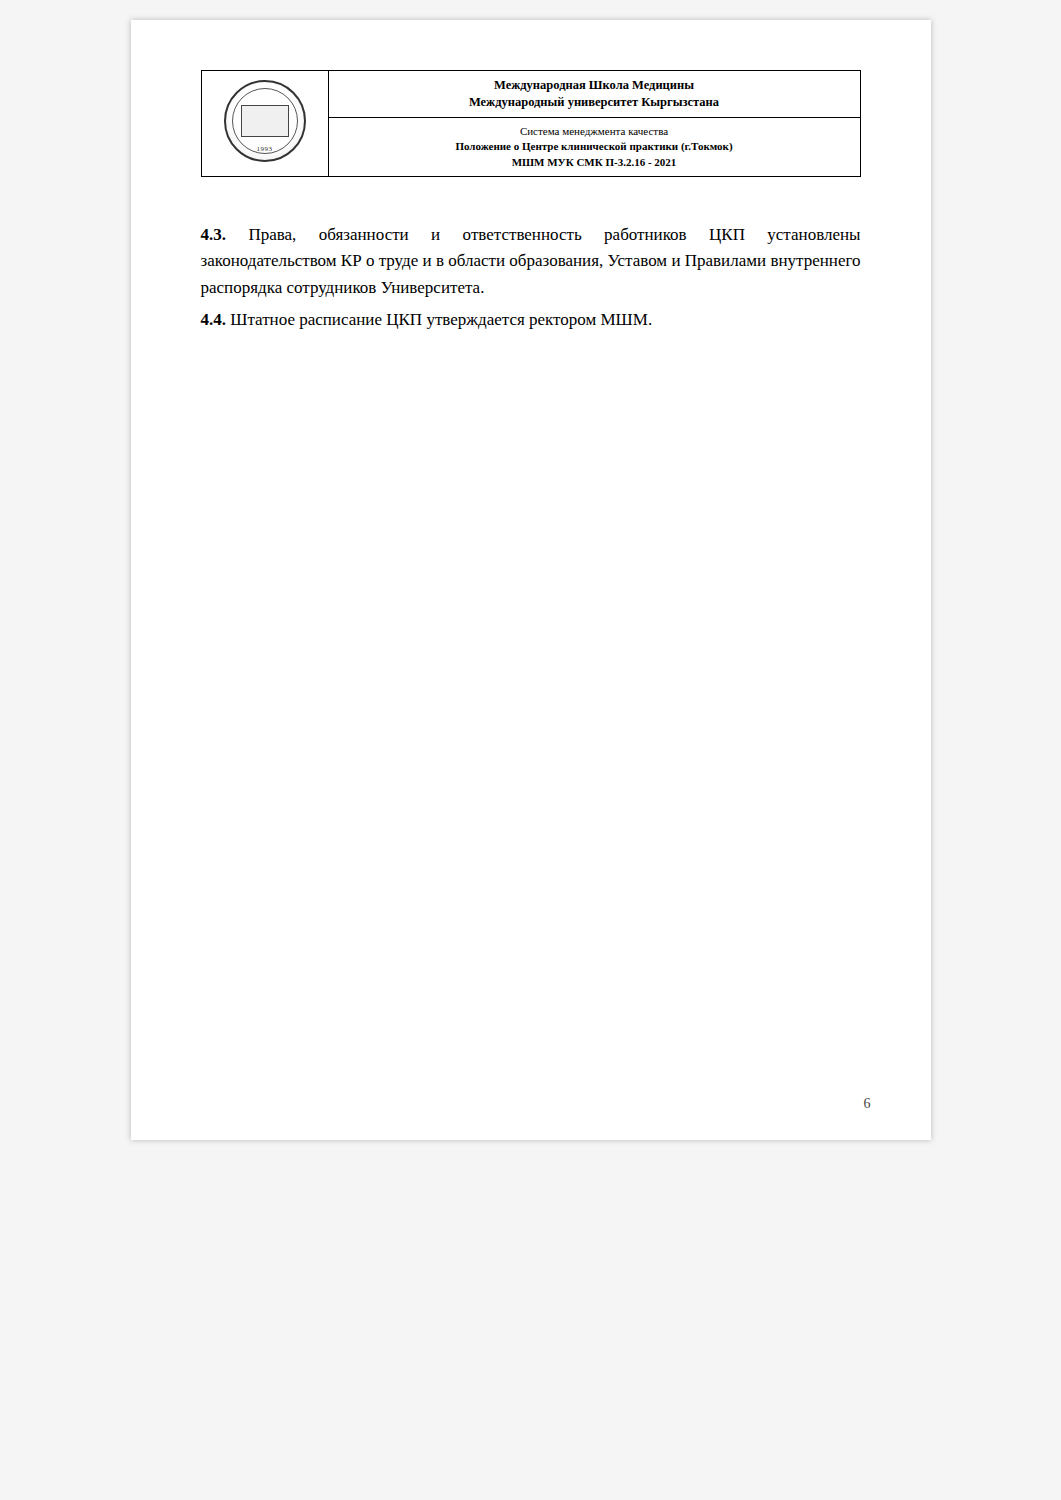| 1993 | Международная Школа Медицины Международный университет Кыргызстана |
| Система менеджмента качества Положение о Центре клинической практики (г.Токмок) МШМ МУК СМК П-3.2.16 - 2021 |
4.3. Права, обязанности и ответственность работников ЦКП установлены законодательством КР о труде и в области образования, Уставом и Правилами внутреннего распорядка сотрудников Университета.
4.4. Штатное расписание ЦКП утверждается ректором МШМ.
6